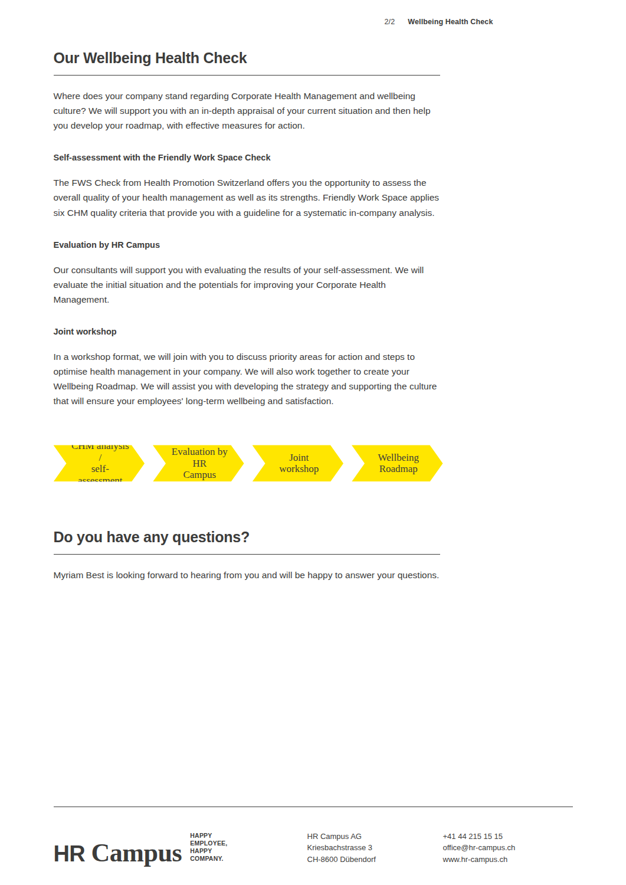2/2 Wellbeing Health Check
Our Wellbeing Health Check
Where does your company stand regarding Corporate Health Management and wellbeing culture? We will support you with an in-depth appraisal of your current situation and then help you develop your roadmap, with effective measures for action.
Self-assessment with the Friendly Work Space Check
The FWS Check from Health Promotion Switzerland offers you the opportunity to assess the overall quality of your health management as well as its strengths. Friendly Work Space applies six CHM quality criteria that provide you with a guideline for a systematic in-company analysis.
Evaluation by HR Campus
Our consultants will support you with evaluating the results of your self-assessment. We will evaluate the initial situation and the potentials for improving your Corporate Health Management.
Joint workshop
In a workshop format, we will join with you to discuss priority areas for action and steps to optimise health management in your company. We will also work together to create your Wellbeing Roadmap. We will assist you with developing the strategy and supporting the culture that will ensure your employees' long-term wellbeing and satisfaction.
CHM analysis /
self-assessment
Evaluation by HR
Campus
Joint workshop
Wellbeing
Roadmap
Do you have any questions?
Myriam Best is looking forward to hearing from you and will be happy to answer your questions.
HR Campus
Happy
Employee,
Happy
Company.
HR Campus AG
Kriesbachstrasse 3
CH-8600 Dübendorf
+41 44 215 15 15
office@hr-campus.ch
www.hr-campus.ch